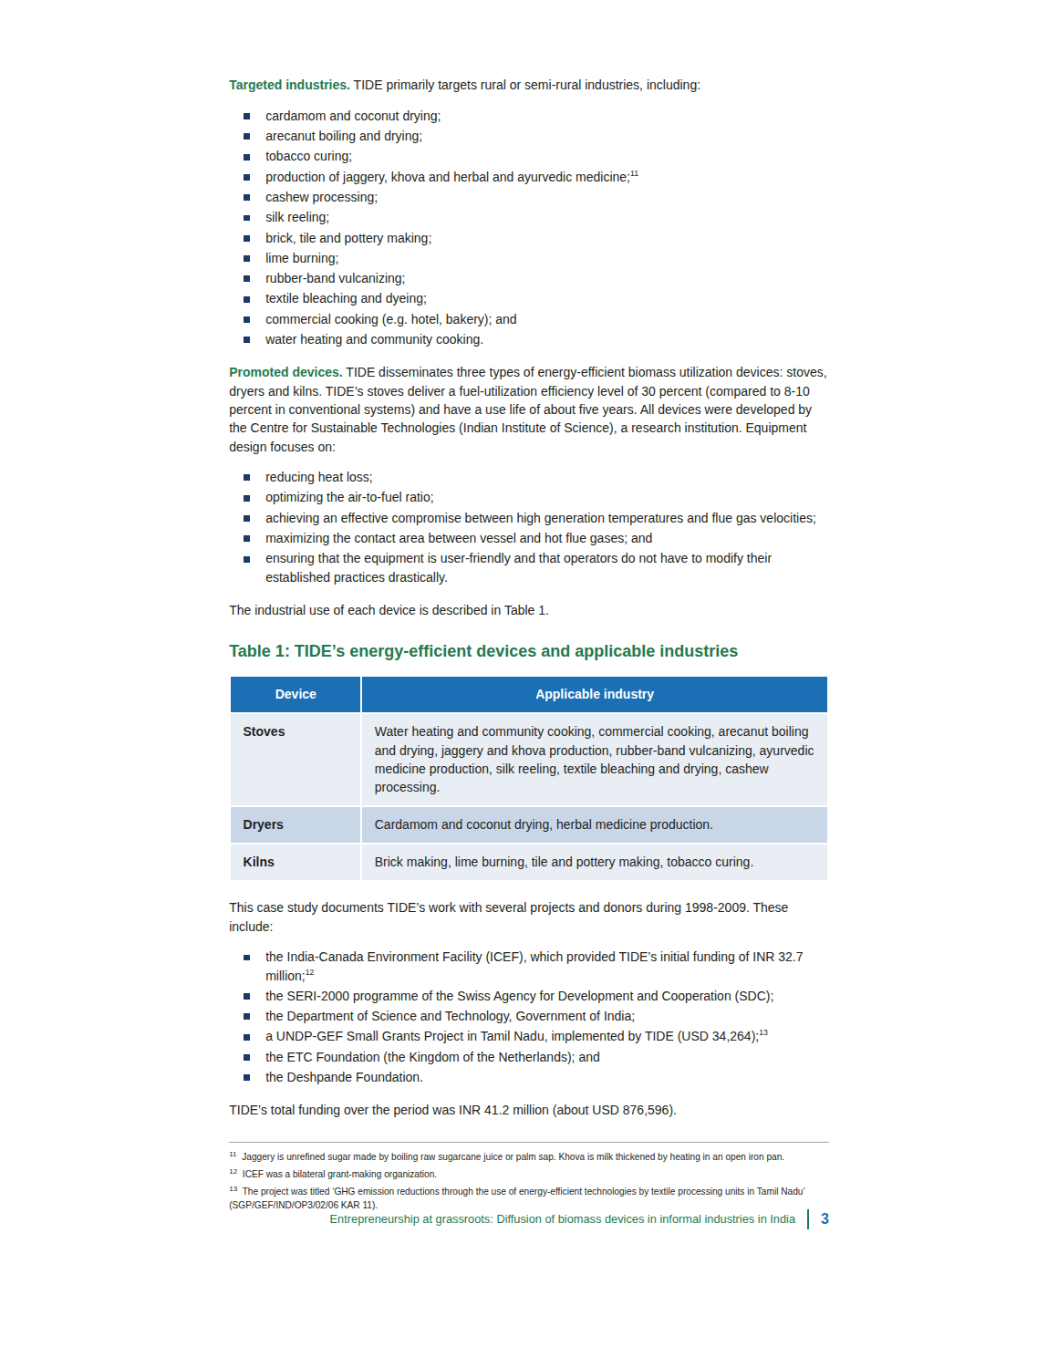Targeted industries. TIDE primarily targets rural or semi-rural industries, including:
cardamom and coconut drying;
arecanut boiling and drying;
tobacco curing;
production of jaggery, khova and herbal and ayurvedic medicine;11
cashew processing;
silk reeling;
brick, tile and pottery making;
lime burning;
rubber-band vulcanizing;
textile bleaching and dyeing;
commercial cooking (e.g. hotel, bakery); and
water heating and community cooking.
Promoted devices. TIDE disseminates three types of energy-efficient biomass utilization devices: stoves, dryers and kilns. TIDE’s stoves deliver a fuel-utilization efficiency level of 30 percent (compared to 8-10 percent in conventional systems) and have a use life of about five years. All devices were developed by the Centre for Sustainable Technologies (Indian Institute of Science), a research institution. Equipment design focuses on:
reducing heat loss;
optimizing the air-to-fuel ratio;
achieving an effective compromise between high generation temperatures and flue gas velocities;
maximizing the contact area between vessel and hot flue gases; and
ensuring that the equipment is user-friendly and that operators do not have to modify their established practices drastically.
The industrial use of each device is described in Table 1.
Table 1: TIDE’s energy-efficient devices and applicable industries
| Device | Applicable industry |
| --- | --- |
| Stoves | Water heating and community cooking, commercial cooking, arecanut boiling and drying, jaggery and khova production, rubber-band vulcanizing, ayurvedic medicine production, silk reeling, textile bleaching and drying, cashew processing. |
| Dryers | Cardamom and coconut drying, herbal medicine production. |
| Kilns | Brick making, lime burning, tile and pottery making, tobacco curing. |
This case study documents TIDE’s work with several projects and donors during 1998-2009. These include:
the India-Canada Environment Facility (ICEF), which provided TIDE’s initial funding of INR 32.7 million;12
the SERI-2000 programme of the Swiss Agency for Development and Cooperation (SDC);
the Department of Science and Technology, Government of India;
a UNDP-GEF Small Grants Project in Tamil Nadu, implemented by TIDE (USD 34,264);13
the ETC Foundation (the Kingdom of the Netherlands); and
the Deshpande Foundation.
TIDE’s total funding over the period was INR 41.2 million (about USD 876,596).
11 Jaggery is unrefined sugar made by boiling raw sugarcane juice or palm sap. Khova is milk thickened by heating in an open iron pan.
12 ICEF was a bilateral grant-making organization.
13 The project was titled ‘GHG emission reductions through the use of energy-efficient technologies by textile processing units in Tamil Nadu’ (SGP/GEF/IND/OP3/02/06 KAR 11).
Entrepreneurship at grassroots: Diffusion of biomass devices in informal industries in India 3